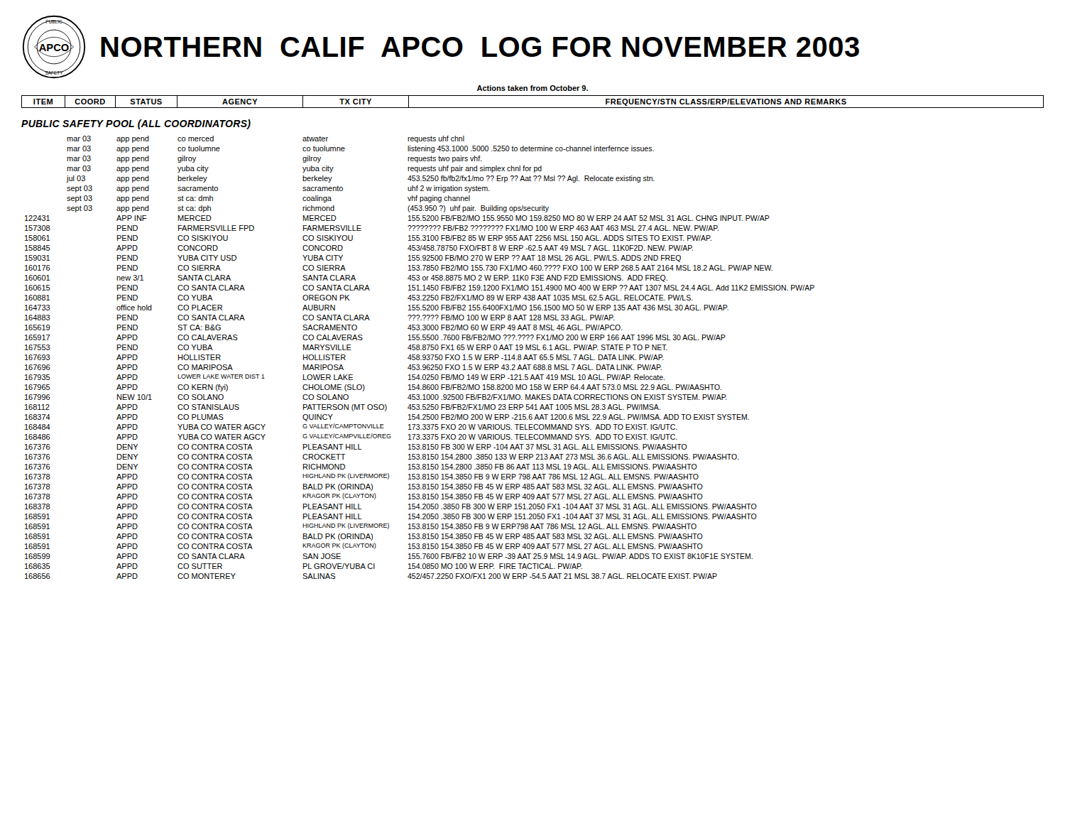PUBLIC SAFETY APCO
NORTHERN CALIF APCO LOG FOR NOVEMBER 2003
Actions taken from October 9.
| ITEM | COORD | STATUS | AGENCY | TX CITY | FREQUENCY/STN CLASS/ERP/ELEVATIONS AND REMARKS |
PUBLIC SAFETY POOL (ALL COORDINATORS)
| | mar 03 | app pend | co merced | atwater | requests uhf chnl |
| | mar 03 | app pend | co tuolumne | co tuolumne | listening 453.1000 .5000 .5250 to determine co-channel interfernce issues. |
| | mar 03 | app pend | gilroy | gilroy | requests two pairs vhf. |
| | mar 03 | app pend | yuba city | yuba city | requests uhf pair and simplex chnl for pd |
| | jul 03 | app pend | berkeley | berkeley | 453.5250 fb/fb2/fx1/mo ?? Erp ?? Aat ?? Msl ?? Agl. Relocate existing stn. |
| | sept 03 | app pend | sacramento | sacramento | uhf 2 w irrigation system. |
| | sept 03 | app pend | st ca: dmh | coalinga | vhf paging channel |
| | sept 03 | app pend | st ca: dph | richmond | (453.950 ?) uhf pair. Building ops/security |
| 122431 | | APP INF | MERCED | MERCED | 155.5200 FB/FB2/MO 155.9550 MO 159.8250 MO 80 W ERP 24 AAT 52 MSL 31 AGL. CHNG INPUT. PW/AP |
| 157308 | | PEND | FARMERSVILLE FPD | FARMERSVILLE | ???????? FB/FB2 ???????? FX1/MO 100 W ERP 463 AAT 463 MSL 27.4 AGL. NEW. PW/AP. |
| 158061 | | PEND | CO SISKIYOU | CO SISKIYOU | 155.3100 FB/FB2 85 W ERP 955 AAT 2256 MSL 150 AGL. ADDS SITES TO EXIST. PW/AP. |
| 158845 | | APPD | CONCORD | CONCORD | 453/458.78750 FXO/FBT 8 W ERP -62.5 AAT 49 MSL 7 AGL. 11K0F2D. NEW. PW/AP. |
| 159031 | | PEND | YUBA CITY USD | YUBA CITY | 155.92500 FB/MO 270 W ERP ?? AAT 18 MSL 26 AGL. PW/LS. ADDS 2ND FREQ |
| 160176 | | PEND | CO SIERRA | CO SIERRA | 153.7850 FB2/MO 155.730 FX1/MO 460.???? FXO 100 W ERP 268.5 AAT 2164 MSL 18.2 AGL. PW/AP NEW. |
| 160601 | | new 3/1 | SANTA CLARA | SANTA CLARA | 453 or 458.8875 MO 2 W ERP. 11K0 F3E AND F2D EMISSIONS. ADD FREQ. |
| 160615 | | PEND | CO SANTA CLARA | CO SANTA CLARA | 151.1450 FB/FB2 159.1200 FX1/MO 151.4900 MO 400 W ERP ?? AAT 1307 MSL 24.4 AGL. Add 11K2 EMISSION. PW/AP |
| 160881 | | PEND | CO YUBA | OREGON PK | 453.2250 FB2/FX1/MO 89 W ERP 438 AAT 1035 MSL 62.5 AGL. RELOCATE. PW/LS. |
| 164733 | | office hold | CO PLACER | AUBURN | 155.5200 FB/FB2 155.6400FX1/MO 156.1500 MO 50 W ERP 135 AAT 436 MSL 30 AGL. PW/AP. |
| 164883 | | PEND | CO SANTA CLARA | CO SANTA CLARA | ???.???? FB/MO 100 W ERP 8 AAT 128 MSL 33 AGL. PW/AP. |
| 165619 | | PEND | ST CA: B&G | SACRAMENTO | 453.3000 FB2/MO 60 W ERP 49 AAT 8 MSL 46 AGL. PW/APCO. |
| 165917 | | APPD | CO CALAVERAS | CO CALAVERAS | 155.5500 .7600 FB/FB2/MO ???.???? FX1/MO 200 W ERP 166 AAT 1996 MSL 30 AGL. PW/AP |
| 167553 | | PEND | CO YUBA | MARYSVILLE | 458.8750 FX1 65 W ERP 0 AAT 19 MSL 6.1 AGL. PW/AP. STATE P TO P NET. |
| 167693 | | APPD | HOLLISTER | HOLLISTER | 458.93750 FXO 1.5 W ERP -114.8 AAT 65.5 MSL 7 AGL. DATA LINK. PW/AP. |
| 167696 | | APPD | CO MARIPOSA | MARIPOSA | 453.96250 FXO 1.5 W ERP 43.2 AAT 688.8 MSL 7 AGL. DATA LINK. PW/AP. |
| 167935 | | APPD | LOWER LAKE WATER DIST 1 | LOWER LAKE | 154.0250 FB/MO 149 W ERP -121.5 AAT 419 MSL 10 AGL. PW/AP. Relocate. |
| 167965 | | APPD | CO KERN (fyi) | CHOLOME (SLO) | 154.8600 FB/FB2/MO 158.8200 MO 158 W ERP 64.4 AAT 573.0 MSL 22.9 AGL. PW/AASHTO. |
| 167996 | | NEW 10/1 | CO SOLANO | CO SOLANO | 453.1000 .92500 FB/FB2/FX1/MO. MAKES DATA CORRECTIONS ON EXIST SYSTEM. PW/AP. |
| 168112 | | APPD | CO STANISLAUS | PATTERSON (MT OSO) | 453.5250 FB/FB2/FX1/MO 23 ERP 541 AAT 1005 MSL 28.3 AGL. PW/IMSA. |
| 168374 | | APPD | CO PLUMAS | QUINCY | 154.2500 FB2/MO 200 W ERP -215.6 AAT 1200.6 MSL 22.9 AGL. PW/IMSA. ADD TO EXIST SYSTEM. |
| 168484 | | APPD | YUBA CO WATER AGCY | G VALLEY/CAMPTONVILLE | 173.3375 FXO 20 W VARIOUS. TELECOMMAND SYS. ADD TO EXIST. IG/UTC. |
| 168486 | | APPD | YUBA CO WATER AGCY | G VALLEY/CAMPVILLE/OREG | 173.3375 FXO 20 W VARIOUS. TELECOMMAND SYS. ADD TO EXIST. IG/UTC. |
| 167376 | | DENY | CO CONTRA COSTA | PLEASANT HILL | 153.8150 FB 300 W ERP -104 AAT 37 MSL 31 AGL. ALL EMISSIONS. PW/AASHTO |
| 167376 | | DENY | CO CONTRA COSTA | CROCKETT | 153.8150 154.2800 .3850 133 W ERP 213 AAT 273 MSL 36.6 AGL. ALL EMISSIONS. PW/AASHTO. |
| 167376 | | DENY | CO CONTRA COSTA | RICHMOND | 153.8150 154.2800 .3850 FB 86 AAT 113 MSL 19 AGL. ALL EMISSIONS. PW/AASHTO |
| 167378 | | APPD | CO CONTRA COSTA | HIGHLAND PK (LIVERMORE) | 153.8150 154.3850 FB 9 W ERP 798 AAT 786 MSL 12 AGL. ALL EMSNS. PW/AASHTO |
| 167378 | | APPD | CO CONTRA COSTA | BALD PK (ORINDA) | 153.8150 154.3850 FB 45 W ERP 485 AAT 583 MSL 32 AGL. ALL EMSNS. PW/AASHTO |
| 167378 | | APPD | CO CONTRA COSTA | KRAGOR PK (CLAYTON) | 153.8150 154.3850 FB 45 W ERP 409 AAT 577 MSL 27 AGL. ALL EMSNS. PW/AASHTO |
| 168378 | | APPD | CO CONTRA COSTA | PLEASANT HILL | 154.2050 .3850 FB 300 W ERP 151.2050 FX1 -104 AAT 37 MSL 31 AGL. ALL EMISSIONS. PW/AASHTO |
| 168591 | | APPD | CO CONTRA COSTA | PLEASANT HILL | 154.2050 .3850 FB 300 W ERP 151.2050 FX1 -104 AAT 37 MSL 31 AGL. ALL EMISSIONS. PW/AASHTO |
| 168591 | | APPD | CO CONTRA COSTA | HIGHLAND PK (LIVERMORE) | 153.8150 154.3850 FB 9 W ERP798 AAT 786 MSL 12 AGL. ALL EMSNS. PW/AASHTO |
| 168591 | | APPD | CO CONTRA COSTA | BALD PK (ORINDA) | 153.8150 154.3850 FB 45 W ERP 485 AAT 583 MSL 32 AGL. ALL EMSNS. PW/AASHTO |
| 168591 | | APPD | CO CONTRA COSTA | KRAGOR PK (CLAYTON) | 153.8150 154.3850 FB 45 W ERP 409 AAT 577 MSL 27 AGL. ALL EMSNS. PW/AASHTO |
| 168599 | | APPD | CO SANTA CLARA | SAN JOSE | 155.7600 FB/FB2 10 W ERP -39 AAT 25.9 MSL 14.9 AGL. PW/AP. ADDS TO EXIST 8K10F1E SYSTEM. |
| 168635 | | APPD | CO SUTTER | PL GROVE/YUBA CI | 154.0850 MO 100 W ERP. FIRE TACTICAL. PW/AP. |
| 168656 | | APPD | CO MONTEREY | SALINAS | 452/457.2250 FXO/FX1 200 W ERP -54.5 AAT 21 MSL 38.7 AGL. RELOCATE EXIST. PW/AP |